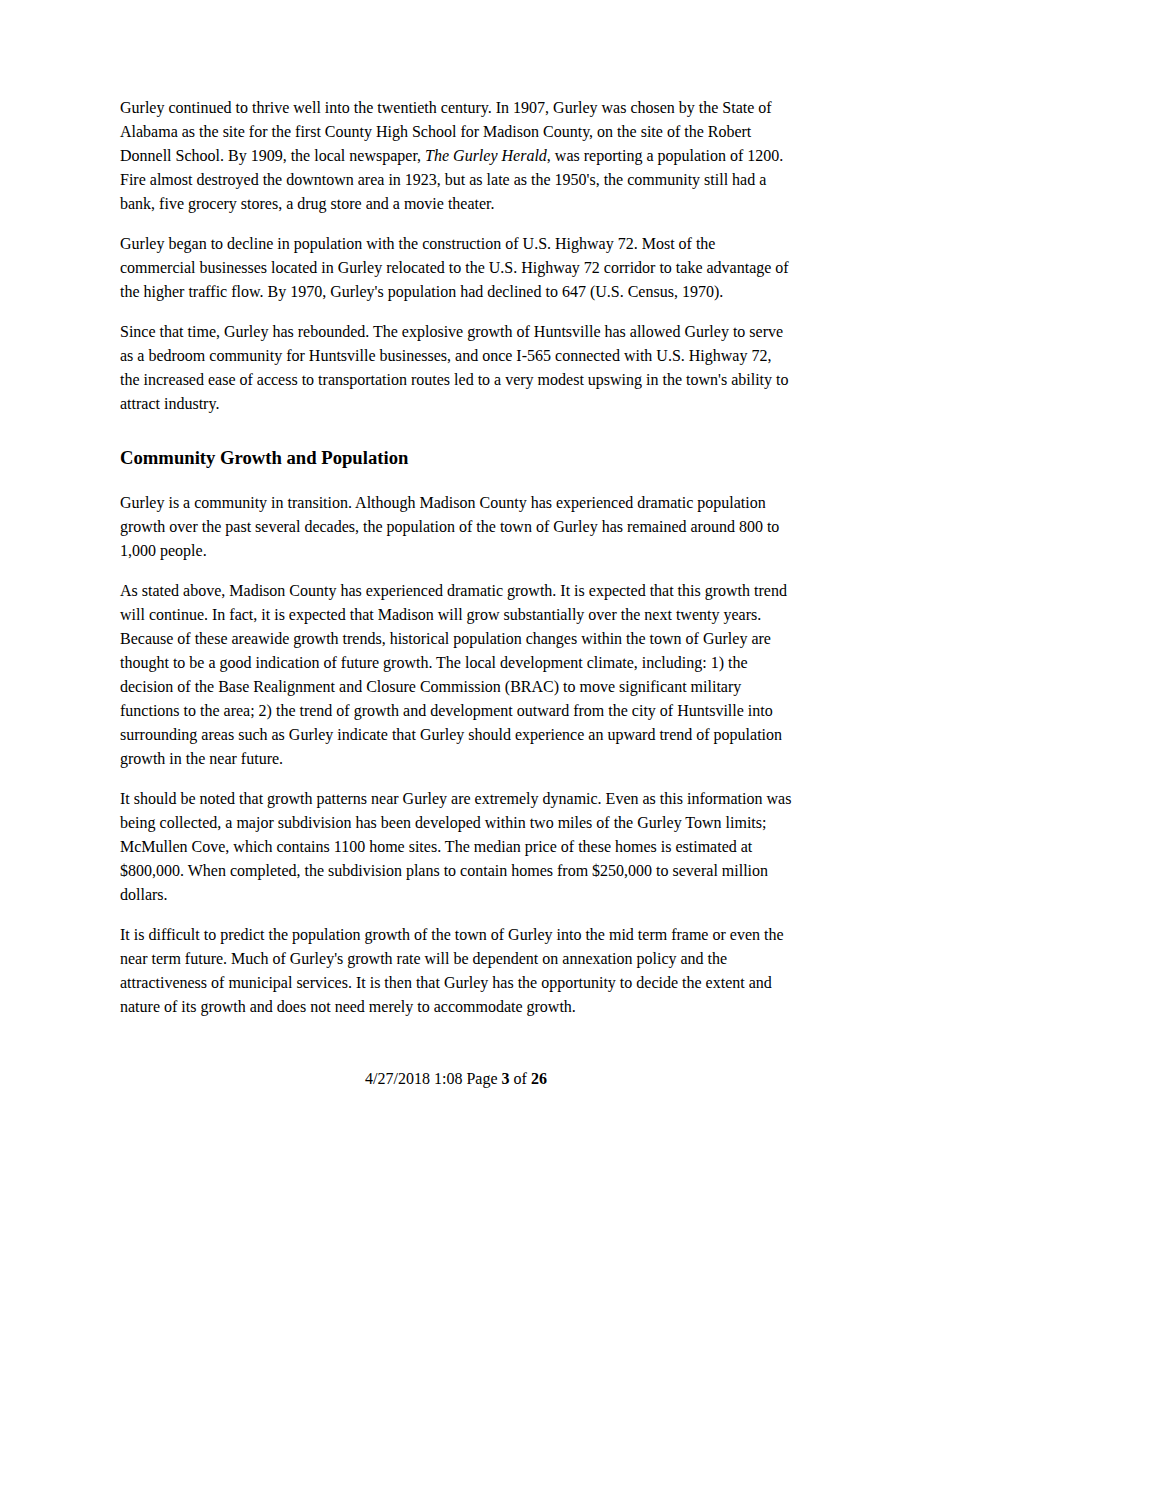Gurley continued to thrive well into the twentieth century. In 1907, Gurley was chosen by the State of Alabama as the site for the first County High School for Madison County, on the site of the Robert Donnell School. By 1909, the local newspaper, The Gurley Herald, was reporting a population of 1200. Fire almost destroyed the downtown area in 1923, but as late as the 1950's, the community still had a bank, five grocery stores, a drug store and a movie theater.
Gurley began to decline in population with the construction of U.S. Highway 72. Most of the commercial businesses located in Gurley relocated to the U.S. Highway 72 corridor to take advantage of the higher traffic flow. By 1970, Gurley's population had declined to 647 (U.S. Census, 1970).
Since that time, Gurley has rebounded. The explosive growth of Huntsville has allowed Gurley to serve as a bedroom community for Huntsville businesses, and once I-565 connected with U.S. Highway 72, the increased ease of access to transportation routes led to a very modest upswing in the town's ability to attract industry.
Community Growth and Population
Gurley is a community in transition. Although Madison County has experienced dramatic population growth over the past several decades, the population of the town of Gurley has remained around 800 to 1,000 people.
As stated above, Madison County has experienced dramatic growth. It is expected that this growth trend will continue. In fact, it is expected that Madison will grow substantially over the next twenty years. Because of these areawide growth trends, historical population changes within the town of Gurley are thought to be a good indication of future growth. The local development climate, including: 1) the decision of the Base Realignment and Closure Commission (BRAC) to move significant military functions to the area; 2) the trend of growth and development outward from the city of Huntsville into surrounding areas such as Gurley indicate that Gurley should experience an upward trend of population growth in the near future.
It should be noted that growth patterns near Gurley are extremely dynamic. Even as this information was being collected, a major subdivision has been developed within two miles of the Gurley Town limits; McMullen Cove, which contains 1100 home sites. The median price of these homes is estimated at $800,000. When completed, the subdivision plans to contain homes from $250,000 to several million dollars.
It is difficult to predict the population growth of the town of Gurley into the mid term frame or even the near term future. Much of Gurley's growth rate will be dependent on annexation policy and the attractiveness of municipal services. It is then that Gurley has the opportunity to decide the extent and nature of its growth and does not need merely to accommodate growth.
4/27/2018 1:08 Page 3 of 26